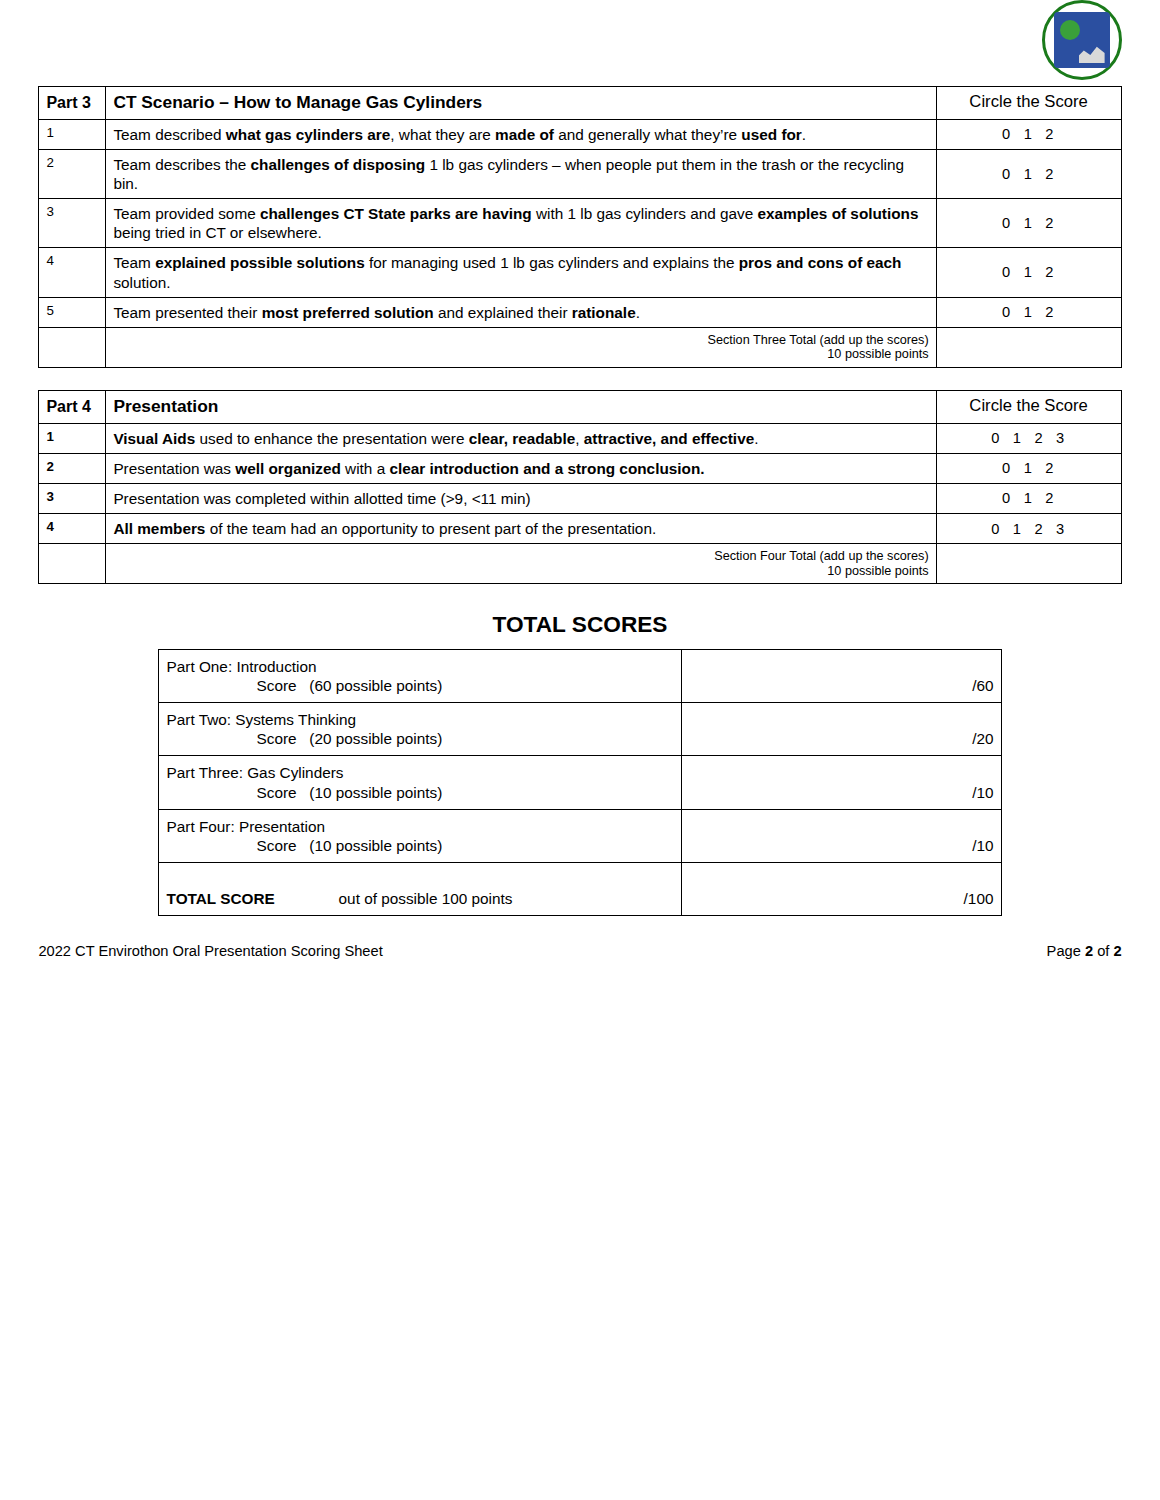| Part 3 | CT Scenario – How to Manage Gas Cylinders | Circle the Score |
| 1 | Team described what gas cylinders are , what they are made of and generally what they’re used for . | 0 1 2 |
| 2 | Team describes the challenges of disposing 1 lb gas cylinders – when people put them in the trash or the recycling bin. | 0 1 2 |
| 3 | Team provided some challenges CT State parks are having with 1 lb gas cylinders and gave examples of solutions being tried in CT or elsewhere. | 0 1 2 |
| 4 | Team explained possible solutions for managing used 1 lb gas cylinders and explains the pros and cons of each solution. | 0 1 2 |
| 5 | Team presented their most preferred solution and explained their rationale . | 0 1 2 |
| | Section Three Total (add up the scores) 10 possible points | |
| Part 4 | Presentation | Circle the Score |
| 1 | Visual Aids used to enhance the presentation were clear, readable , attractive, and effective . | 0 1 2 3 |
| 2 | Presentation was well organized with a clear introduction and a strong conclusion. | 0 1 2 |
| 3 | Presentation was completed within allotted time (>9, <11 min) | 0 1 2 |
| 4 | All members of the team had an opportunity to present part of the presentation. | 0 1 2 3 |
| | Section Four Total (add up the scores) 10 possible points | |
TOTAL SCORES
| Part One: Introduction Score (60 possible points) | /60 |
| Part Two: Systems Thinking Score (20 possible points) | /20 |
| Part Three: Gas Cylinders Score (10 possible points) | /10 |
| Part Four: Presentation Score (10 possible points) | /10 |
| TOTAL SCORE out of possible 100 points | /100 |
2022 CT Envirothon Oral Presentation Scoring Sheet
Page 2 of 2